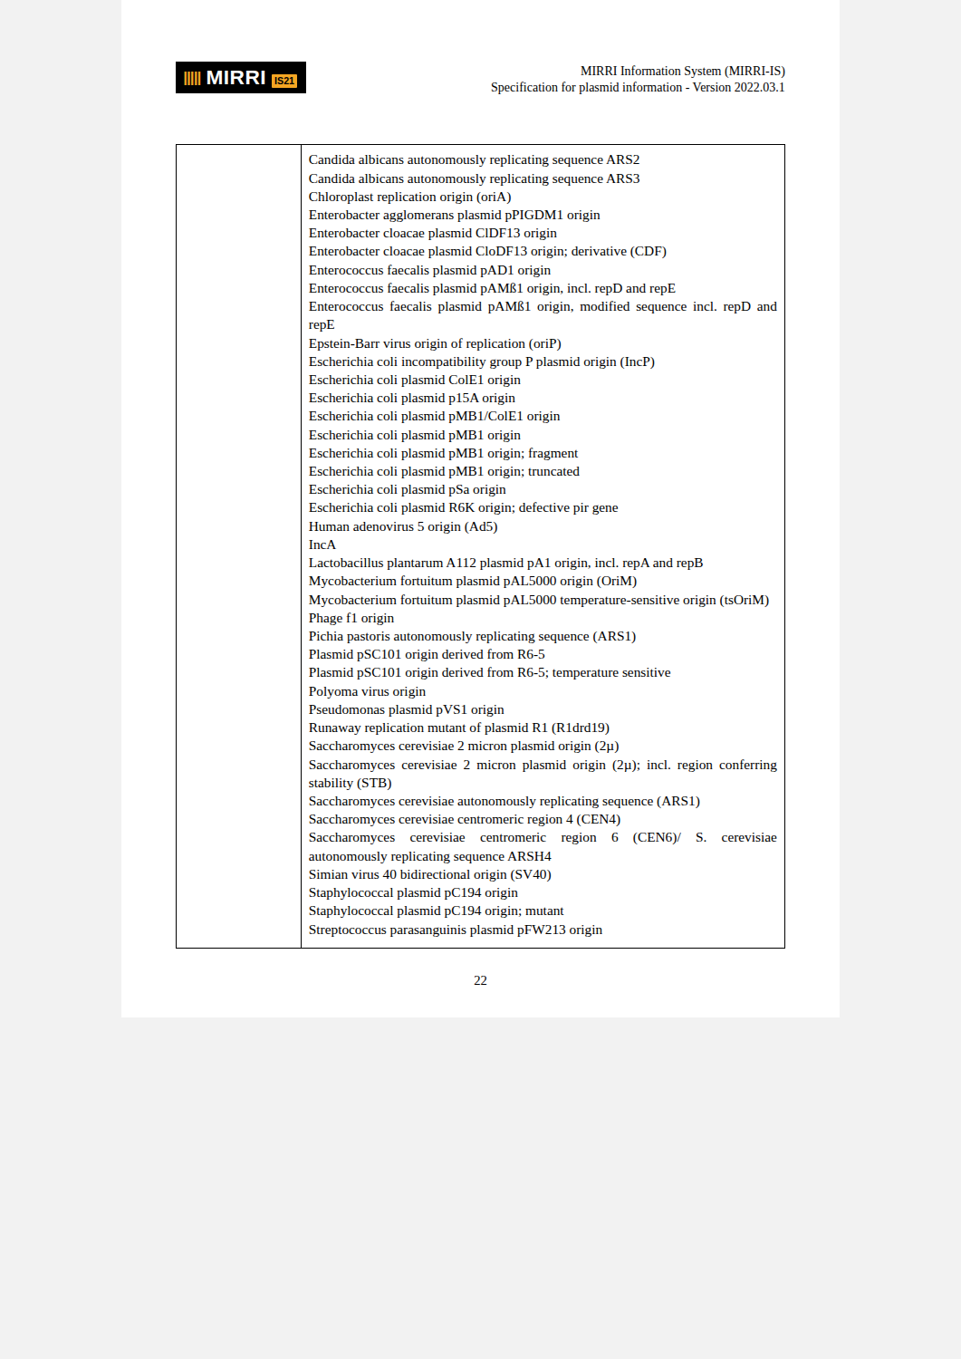||||| MIRRI IS21
MIRRI Information System (MIRRI-IS)
Specification for plasmid information - Version 2022.03.1
| | Candida albicans autonomously replicating sequence ARS2 Candida albicans autonomously replicating sequence ARS3 Chloroplast replication origin (oriA) Enterobacter agglomerans plasmid pPIGDM1 origin Enterobacter cloacae plasmid ClDF13 origin Enterobacter cloacae plasmid CloDF13 origin; derivative (CDF) Enterococcus faecalis plasmid pAD1 origin Enterococcus faecalis plasmid pAMß1 origin, incl. repD and repE Enterococcus faecalis plasmid pAMß1 origin, modified sequence incl. repD and repE Epstein-Barr virus origin of replication (oriP) Escherichia coli incompatibility group P plasmid origin (IncP) Escherichia coli plasmid ColE1 origin Escherichia coli plasmid p15A origin Escherichia coli plasmid pMB1/ColE1 origin Escherichia coli plasmid pMB1 origin Escherichia coli plasmid pMB1 origin; fragment Escherichia coli plasmid pMB1 origin; truncated Escherichia coli plasmid pSa origin Escherichia coli plasmid R6K origin; defective pir gene Human adenovirus 5 origin (Ad5) IncA Lactobacillus plantarum A112 plasmid pA1 origin, incl. repA and repB Mycobacterium fortuitum plasmid pAL5000 origin (OriM) Mycobacterium fortuitum plasmid pAL5000 temperature-sensitive origin (tsOriM) Phage f1 origin Pichia pastoris autonomously replicating sequence (ARS1) Plasmid pSC101 origin derived from R6-5 Plasmid pSC101 origin derived from R6-5; temperature sensitive Polyoma virus origin Pseudomonas plasmid pVS1 origin Runaway replication mutant of plasmid R1 (R1drd19) Saccharomyces cerevisiae 2 micron plasmid origin (2µ) Saccharomyces cerevisiae 2 micron plasmid origin (2µ); incl. region conferring stability (STB) Saccharomyces cerevisiae autonomously replicating sequence (ARS1) Saccharomyces cerevisiae centromeric region 4 (CEN4) Saccharomyces cerevisiae centromeric region 6 (CEN6)/ S. cerevisiae autonomously replicating sequence ARSH4 Simian virus 40 bidirectional origin (SV40) Staphylococcal plasmid pC194 origin Staphylococcal plasmid pC194 origin; mutant Streptococcus parasanguinis plasmid pFW213 origin |
22